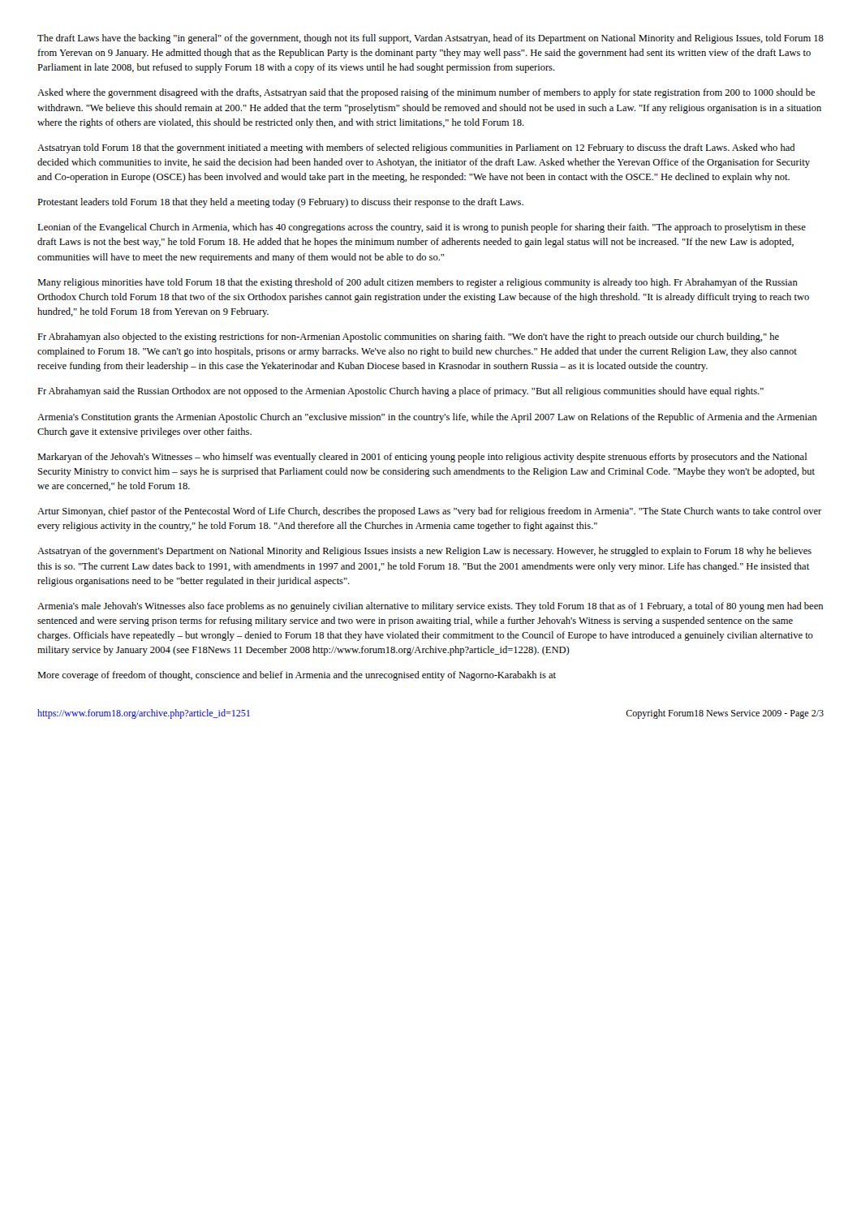The draft Laws have the backing "in general" of the government, though not its full support, Vardan Astsatryan, head of its Department on National Minority and Religious Issues, told Forum 18 from Yerevan on 9 January. He admitted though that as the Republican Party is the dominant party "they may well pass". He said the government had sent its written view of the draft Laws to Parliament in late 2008, but refused to supply Forum 18 with a copy of its views until he had sought permission from superiors.
Asked where the government disagreed with the drafts, Astsatryan said that the proposed raising of the minimum number of members to apply for state registration from 200 to 1000 should be withdrawn. "We believe this should remain at 200." He added that the term "proselytism" should be removed and should not be used in such a Law. "If any religious organisation is in a situation where the rights of others are violated, this should be restricted only then, and with strict limitations," he told Forum 18.
Astsatryan told Forum 18 that the government initiated a meeting with members of selected religious communities in Parliament on 12 February to discuss the draft Laws. Asked who had decided which communities to invite, he said the decision had been handed over to Ashotyan, the initiator of the draft Law. Asked whether the Yerevan Office of the Organisation for Security and Co-operation in Europe (OSCE) has been involved and would take part in the meeting, he responded: "We have not been in contact with the OSCE." He declined to explain why not.
Protestant leaders told Forum 18 that they held a meeting today (9 February) to discuss their response to the draft Laws.
Leonian of the Evangelical Church in Armenia, which has 40 congregations across the country, said it is wrong to punish people for sharing their faith. "The approach to proselytism in these draft Laws is not the best way," he told Forum 18. He added that he hopes the minimum number of adherents needed to gain legal status will not be increased. "If the new Law is adopted, communities will have to meet the new requirements and many of them would not be able to do so."
Many religious minorities have told Forum 18 that the existing threshold of 200 adult citizen members to register a religious community is already too high. Fr Abrahamyan of the Russian Orthodox Church told Forum 18 that two of the six Orthodox parishes cannot gain registration under the existing Law because of the high threshold. "It is already difficult trying to reach two hundred," he told Forum 18 from Yerevan on 9 February.
Fr Abrahamyan also objected to the existing restrictions for non-Armenian Apostolic communities on sharing faith. "We don't have the right to preach outside our church building," he complained to Forum 18. "We can't go into hospitals, prisons or army barracks. We've also no right to build new churches." He added that under the current Religion Law, they also cannot receive funding from their leadership – in this case the Yekaterinodar and Kuban Diocese based in Krasnodar in southern Russia – as it is located outside the country.
Fr Abrahamyan said the Russian Orthodox are not opposed to the Armenian Apostolic Church having a place of primacy. "But all religious communities should have equal rights."
Armenia's Constitution grants the Armenian Apostolic Church an "exclusive mission" in the country's life, while the April 2007 Law on Relations of the Republic of Armenia and the Armenian Church gave it extensive privileges over other faiths.
Markaryan of the Jehovah's Witnesses – who himself was eventually cleared in 2001 of enticing young people into religious activity despite strenuous efforts by prosecutors and the National Security Ministry to convict him – says he is surprised that Parliament could now be considering such amendments to the Religion Law and Criminal Code. "Maybe they won't be adopted, but we are concerned," he told Forum 18.
Artur Simonyan, chief pastor of the Pentecostal Word of Life Church, describes the proposed Laws as "very bad for religious freedom in Armenia". "The State Church wants to take control over every religious activity in the country," he told Forum 18. "And therefore all the Churches in Armenia came together to fight against this."
Astsatryan of the government's Department on National Minority and Religious Issues insists a new Religion Law is necessary. However, he struggled to explain to Forum 18 why he believes this is so. "The current Law dates back to 1991, with amendments in 1997 and 2001," he told Forum 18. "But the 2001 amendments were only very minor. Life has changed." He insisted that religious organisations need to be "better regulated in their juridical aspects".
Armenia's male Jehovah's Witnesses also face problems as no genuinely civilian alternative to military service exists. They told Forum 18 that as of 1 February, a total of 80 young men had been sentenced and were serving prison terms for refusing military service and two were in prison awaiting trial, while a further Jehovah's Witness is serving a suspended sentence on the same charges. Officials have repeatedly – but wrongly – denied to Forum 18 that they have violated their commitment to the Council of Europe to have introduced a genuinely civilian alternative to military service by January 2004 (see F18News 11 December 2008 http://www.forum18.org/Archive.php?article_id=1228). (END)
More coverage of freedom of thought, conscience and belief in Armenia and the unrecognised entity of Nagorno-Karabakh is at
https://www.forum18.org/archive.php?article_id=1251 Copyright Forum18 News Service 2009 - Page 2/3